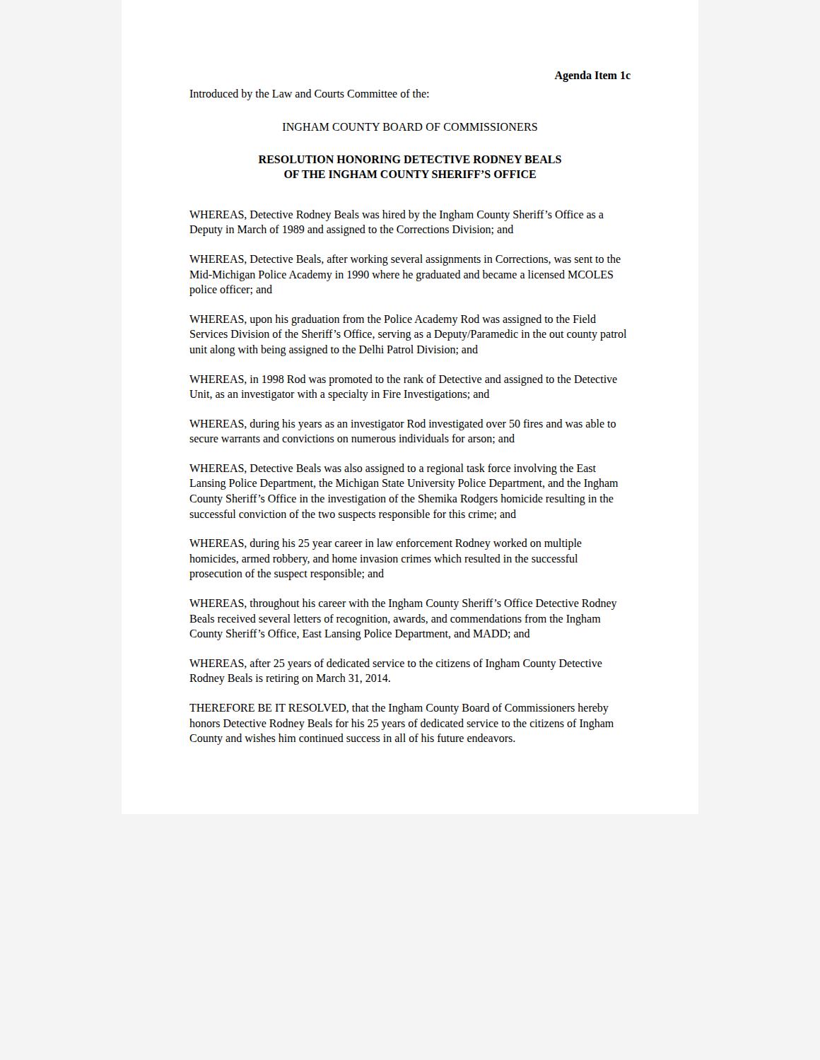Agenda Item 1c
Introduced by the Law and Courts Committee of the:
INGHAM COUNTY BOARD OF COMMISSIONERS
RESOLUTION HONORING DETECTIVE RODNEY BEALS
OF THE INGHAM COUNTY SHERIFF’S OFFICE
WHEREAS, Detective Rodney Beals was hired by the Ingham County Sheriff’s Office as a Deputy in March of 1989 and assigned to the Corrections Division; and
WHEREAS, Detective Beals, after working several assignments in Corrections, was sent to the Mid-Michigan Police Academy in 1990 where he graduated and became a licensed MCOLES police officer; and
WHEREAS, upon his graduation from the Police Academy Rod was assigned to the Field Services Division of the Sheriff’s Office, serving as a Deputy/Paramedic in the out county patrol unit along with being assigned to the Delhi Patrol Division; and
WHEREAS, in 1998 Rod was promoted to the rank of Detective and assigned to the Detective Unit, as an investigator with a specialty in Fire Investigations; and
WHEREAS, during his years as an investigator Rod investigated over 50 fires and was able to secure warrants and convictions on numerous individuals for arson; and
WHEREAS, Detective Beals was also assigned to a regional task force involving the East Lansing Police Department, the Michigan State University Police Department, and the Ingham County Sheriff’s Office in the investigation of the Shemika Rodgers homicide resulting in the successful conviction of the two suspects responsible for this crime; and
WHEREAS, during his 25 year career in law enforcement Rodney worked on multiple homicides, armed robbery, and home invasion crimes which resulted in the successful prosecution of the suspect responsible; and
WHEREAS, throughout his career with the Ingham County Sheriff’s Office Detective Rodney Beals received several letters of recognition, awards, and commendations from the Ingham County Sheriff’s Office, East Lansing Police Department, and MADD; and
WHEREAS, after 25 years of dedicated service to the citizens of Ingham County Detective Rodney Beals is retiring on March 31, 2014.
THEREFORE BE IT RESOLVED, that the Ingham County Board of Commissioners hereby honors Detective Rodney Beals for his 25 years of dedicated service to the citizens of Ingham County and wishes him continued success in all of his future endeavors.